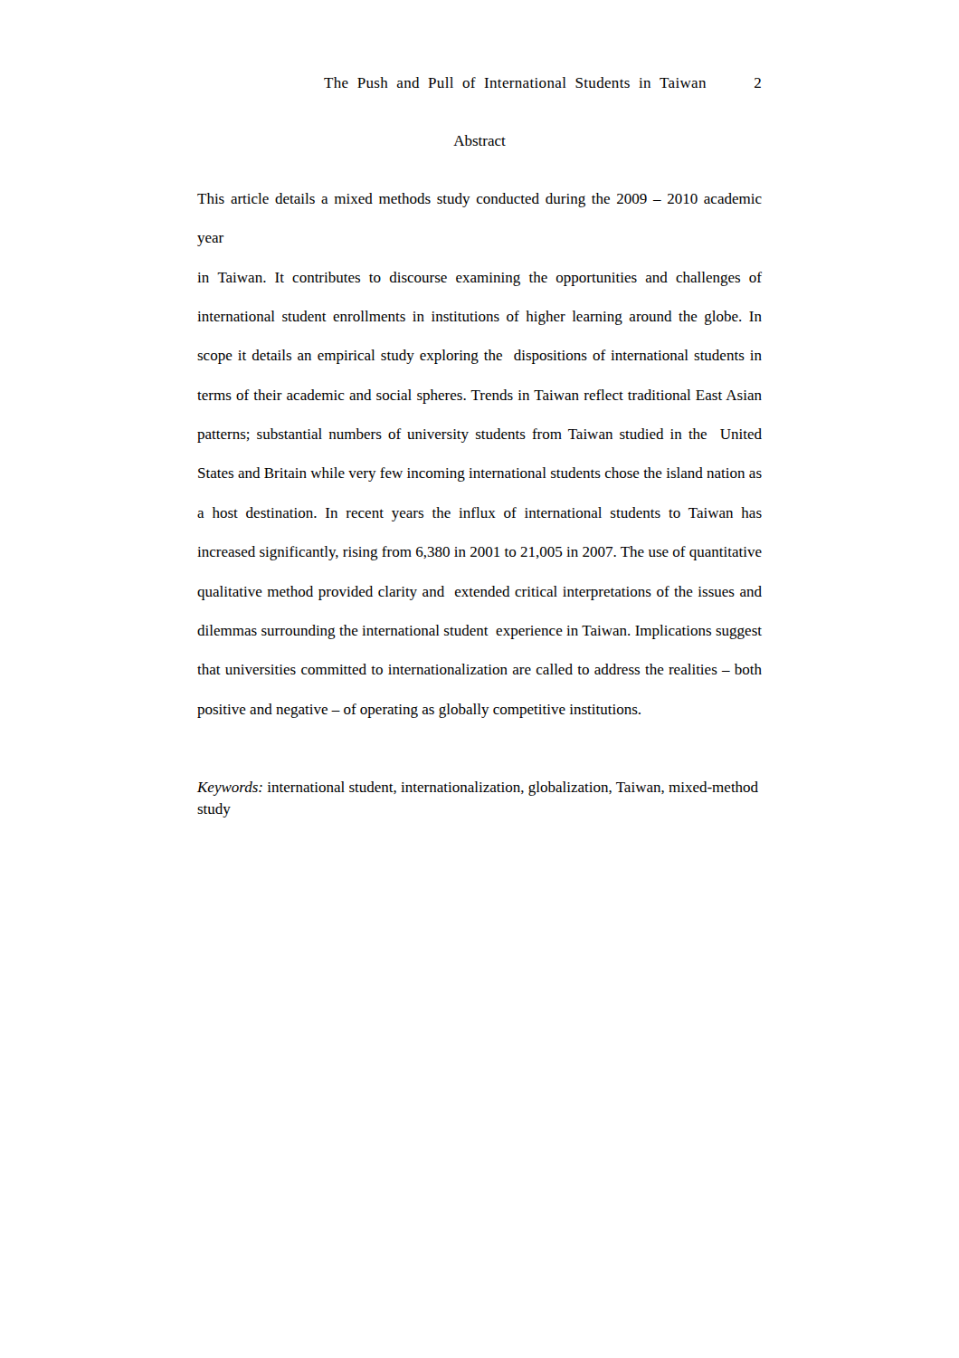The Push and Pull of International Students in Taiwan 2
Abstract
This article details a mixed methods study conducted during the 2009 – 2010 academic year in Taiwan. It contributes to discourse examining the opportunities and challenges of international student enrollments in institutions of higher learning around the globe. In scope it details an empirical study exploring the dispositions of international students in terms of their academic and social spheres. Trends in Taiwan reflect traditional East Asian patterns; substantial numbers of university students from Taiwan studied in the United States and Britain while very few incoming international students chose the island nation as a host destination. In recent years the influx of international students to Taiwan has increased significantly, rising from 6,380 in 2001 to 21,005 in 2007. The use of quantitative qualitative method provided clarity and extended critical interpretations of the issues and dilemmas surrounding the international student experience in Taiwan. Implications suggest that universities committed to internationalization are called to address the realities – both positive and negative – of operating as globally competitive institutions.
Keywords: international student, internationalization, globalization, Taiwan, mixed-method study